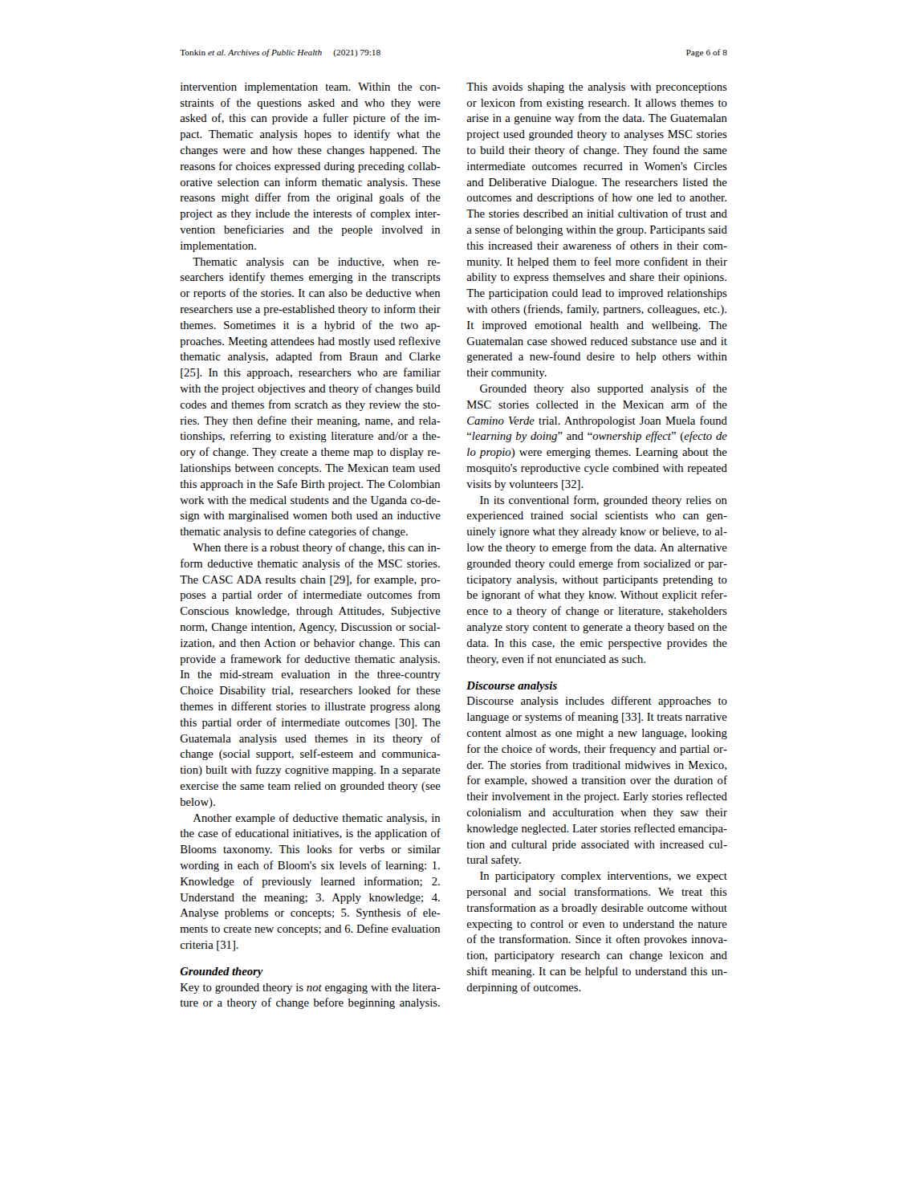Tonkin et al. Archives of Public Health (2021) 79:18
Page 6 of 8
intervention implementation team. Within the constraints of the questions asked and who they were asked of, this can provide a fuller picture of the impact. Thematic analysis hopes to identify what the changes were and how these changes happened. The reasons for choices expressed during preceding collaborative selection can inform thematic analysis. These reasons might differ from the original goals of the project as they include the interests of complex intervention beneficiaries and the people involved in implementation.
Thematic analysis can be inductive, when researchers identify themes emerging in the transcripts or reports of the stories. It can also be deductive when researchers use a pre-established theory to inform their themes. Sometimes it is a hybrid of the two approaches. Meeting attendees had mostly used reflexive thematic analysis, adapted from Braun and Clarke [25]. In this approach, researchers who are familiar with the project objectives and theory of changes build codes and themes from scratch as they review the stories. They then define their meaning, name, and relationships, referring to existing literature and/or a theory of change. They create a theme map to display relationships between concepts. The Mexican team used this approach in the Safe Birth project. The Colombian work with the medical students and the Uganda co-design with marginalised women both used an inductive thematic analysis to define categories of change.
When there is a robust theory of change, this can inform deductive thematic analysis of the MSC stories. The CASC ADA results chain [29], for example, proposes a partial order of intermediate outcomes from Conscious knowledge, through Attitudes, Subjective norm, Change intention, Agency, Discussion or socialization, and then Action or behavior change. This can provide a framework for deductive thematic analysis. In the mid-stream evaluation in the three-country Choice Disability trial, researchers looked for these themes in different stories to illustrate progress along this partial order of intermediate outcomes [30]. The Guatemala analysis used themes in its theory of change (social support, self-esteem and communication) built with fuzzy cognitive mapping. In a separate exercise the same team relied on grounded theory (see below).
Another example of deductive thematic analysis, in the case of educational initiatives, is the application of Blooms taxonomy. This looks for verbs or similar wording in each of Bloom's six levels of learning: 1. Knowledge of previously learned information; 2. Understand the meaning; 3. Apply knowledge; 4. Analyse problems or concepts; 5. Synthesis of elements to create new concepts; and 6. Define evaluation criteria [31].
Grounded theory
Key to grounded theory is not engaging with the literature or a theory of change before beginning analysis. This avoids shaping the analysis with preconceptions or lexicon from existing research. It allows themes to arise in a genuine way from the data. The Guatemalan project used grounded theory to analyses MSC stories to build their theory of change. They found the same intermediate outcomes recurred in Women's Circles and Deliberative Dialogue. The researchers listed the outcomes and descriptions of how one led to another. The stories described an initial cultivation of trust and a sense of belonging within the group. Participants said this increased their awareness of others in their community. It helped them to feel more confident in their ability to express themselves and share their opinions. The participation could lead to improved relationships with others (friends, family, partners, colleagues, etc.). It improved emotional health and wellbeing. The Guatemalan case showed reduced substance use and it generated a new-found desire to help others within their community.
Grounded theory also supported analysis of the MSC stories collected in the Mexican arm of the Camino Verde trial. Anthropologist Joan Muela found “learning by doing” and “ownership effect” (efecto de lo propio) were emerging themes. Learning about the mosquito's reproductive cycle combined with repeated visits by volunteers [32].
In its conventional form, grounded theory relies on experienced trained social scientists who can genuinely ignore what they already know or believe, to allow the theory to emerge from the data. An alternative grounded theory could emerge from socialized or participatory analysis, without participants pretending to be ignorant of what they know. Without explicit reference to a theory of change or literature, stakeholders analyze story content to generate a theory based on the data. In this case, the emic perspective provides the theory, even if not enunciated as such.
Discourse analysis
Discourse analysis includes different approaches to language or systems of meaning [33]. It treats narrative content almost as one might a new language, looking for the choice of words, their frequency and partial order. The stories from traditional midwives in Mexico, for example, showed a transition over the duration of their involvement in the project. Early stories reflected colonialism and acculturation when they saw their knowledge neglected. Later stories reflected emancipation and cultural pride associated with increased cultural safety.
In participatory complex interventions, we expect personal and social transformations. We treat this transformation as a broadly desirable outcome without expecting to control or even to understand the nature of the transformation. Since it often provokes innovation, participatory research can change lexicon and shift meaning. It can be helpful to understand this underpinning of outcomes.